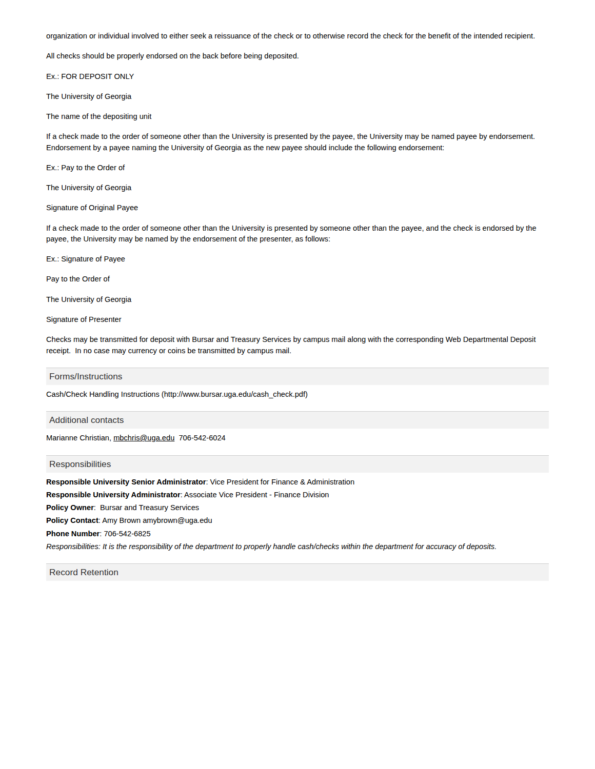organization or individual involved to either seek a reissuance of the check or to otherwise record the check for the benefit of the intended recipient.
All checks should be properly endorsed on the back before being deposited.
Ex.: FOR DEPOSIT ONLY
The University of Georgia
The name of the depositing unit
If a check made to the order of someone other than the University is presented by the payee, the University may be named payee by endorsement. Endorsement by a payee naming the University of Georgia as the new payee should include the following endorsement:
Ex.: Pay to the Order of
The University of Georgia
Signature of Original Payee
If a check made to the order of someone other than the University is presented by someone other than the payee, and the check is endorsed by the payee, the University may be named by the endorsement of the presenter, as follows:
Ex.: Signature of Payee
Pay to the Order of
The University of Georgia
Signature of Presenter
Checks may be transmitted for deposit with Bursar and Treasury Services by campus mail along with the corresponding Web Departmental Deposit receipt. In no case may currency or coins be transmitted by campus mail.
Forms/Instructions
Cash/Check Handling Instructions (http://www.bursar.uga.edu/cash_check.pdf)
Additional contacts
Marianne Christian, mbchris@uga.edu 706-542-6024
Responsibilities
Responsible University Senior Administrator: Vice President for Finance & Administration
Responsible University Administrator: Associate Vice President - Finance Division
Policy Owner: Bursar and Treasury Services
Policy Contact: Amy Brown amybrown@uga.edu
Phone Number: 706-542-6825
Responsibilities: It is the responsibility of the department to properly handle cash/checks within the department for accuracy of deposits.
Record Retention